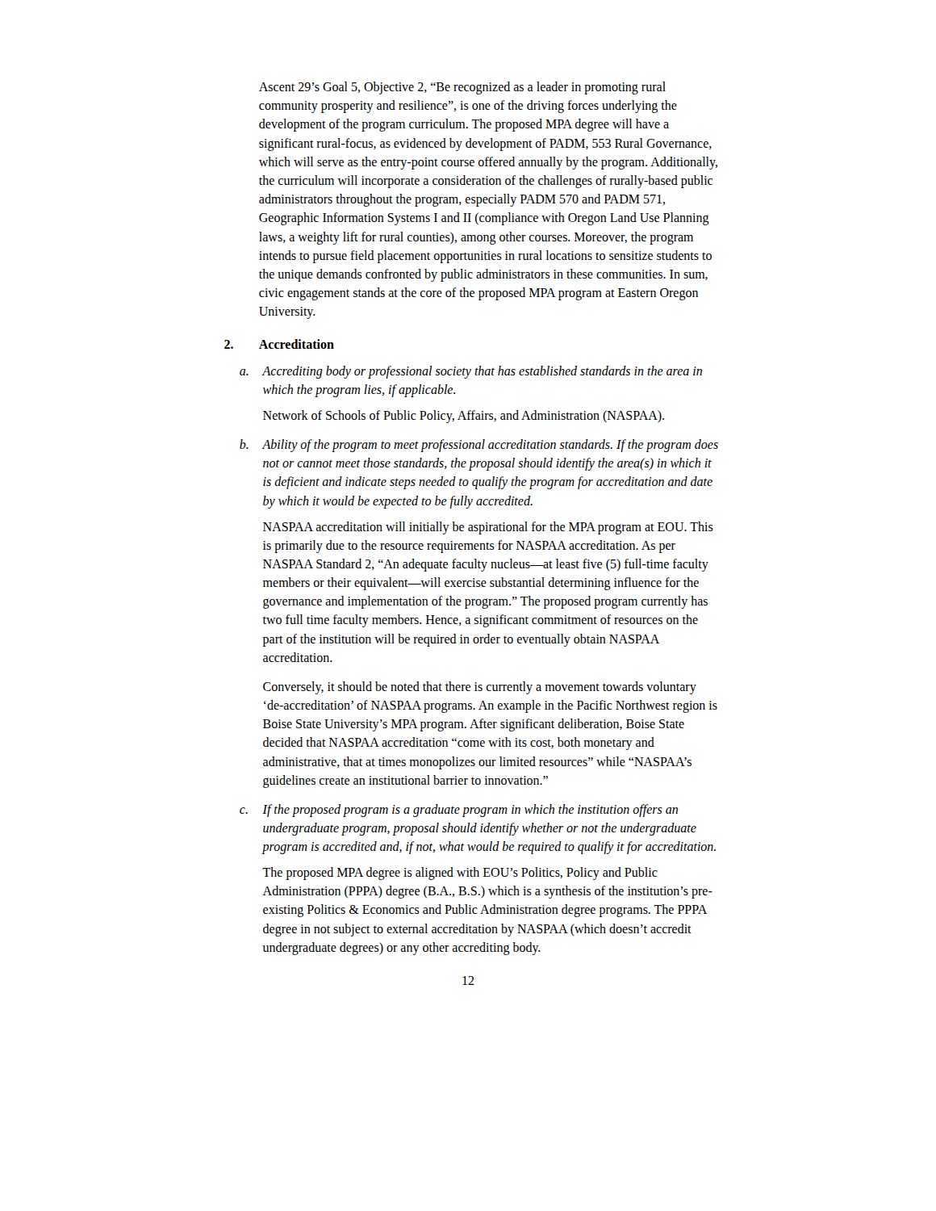Ascent 29’s Goal 5, Objective 2, “Be recognized as a leader in promoting rural community prosperity and resilience”, is one of the driving forces underlying the development of the program curriculum. The proposed MPA degree will have a significant rural-focus, as evidenced by development of PADM, 553 Rural Governance, which will serve as the entry-point course offered annually by the program. Additionally, the curriculum will incorporate a consideration of the challenges of rurally-based public administrators throughout the program, especially PADM 570 and PADM 571, Geographic Information Systems I and II (compliance with Oregon Land Use Planning laws, a weighty lift for rural counties), among other courses. Moreover, the program intends to pursue field placement opportunities in rural locations to sensitize students to the unique demands confronted by public administrators in these communities. In sum, civic engagement stands at the core of the proposed MPA program at Eastern Oregon University.
2. Accreditation
a. Accrediting body or professional society that has established standards in the area in which the program lies, if applicable.
Network of Schools of Public Policy, Affairs, and Administration (NASPAA).
b. Ability of the program to meet professional accreditation standards. If the program does not or cannot meet those standards, the proposal should identify the area(s) in which it is deficient and indicate steps needed to qualify the program for accreditation and date by which it would be expected to be fully accredited.
NASPAA accreditation will initially be aspirational for the MPA program at EOU. This is primarily due to the resource requirements for NASPAA accreditation. As per NASPAA Standard 2, “An adequate faculty nucleus—at least five (5) full-time faculty members or their equivalent—will exercise substantial determining influence for the governance and implementation of the program.” The proposed program currently has two full time faculty members. Hence, a significant commitment of resources on the part of the institution will be required in order to eventually obtain NASPAA accreditation.
Conversely, it should be noted that there is currently a movement towards voluntary ‘de-accreditation’ of NASPAA programs. An example in the Pacific Northwest region is Boise State University’s MPA program. After significant deliberation, Boise State decided that NASPAA accreditation “come with its cost, both monetary and administrative, that at times monopolizes our limited resources” while “NASPAA’s guidelines create an institutional barrier to innovation.”
c. If the proposed program is a graduate program in which the institution offers an undergraduate program, proposal should identify whether or not the undergraduate program is accredited and, if not, what would be required to qualify it for accreditation.
The proposed MPA degree is aligned with EOU’s Politics, Policy and Public Administration (PPPA) degree (B.A., B.S.) which is a synthesis of the institution’s pre-existing Politics & Economics and Public Administration degree programs. The PPPA degree in not subject to external accreditation by NASPAA (which doesn’t accredit undergraduate degrees) or any other accrediting body.
12